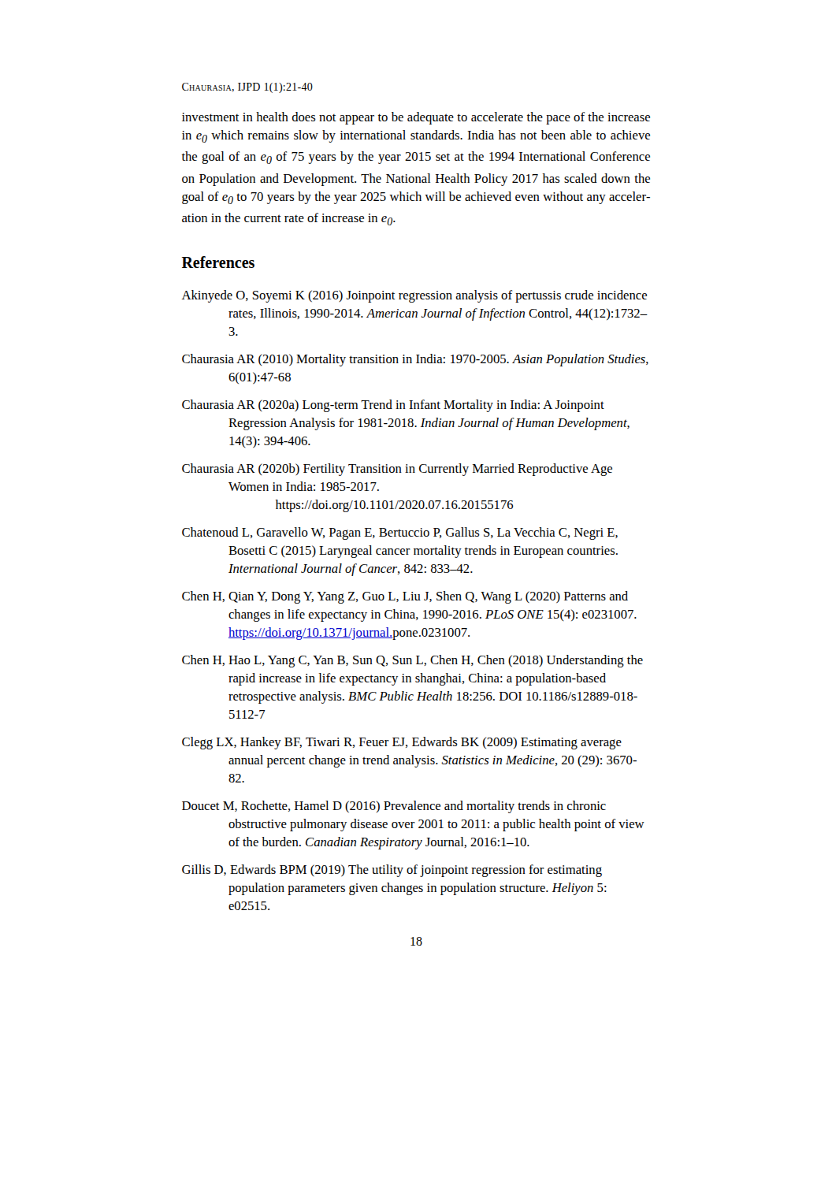Chaurasia, IJPD 1(1):21-40
investment in health does not appear to be adequate to accelerate the pace of the increase in e0 which remains slow by international standards. India has not been able to achieve the goal of an e0 of 75 years by the year 2015 set at the 1994 International Conference on Population and Development. The National Health Policy 2017 has scaled down the goal of e0 to 70 years by the year 2025 which will be achieved even without any acceleration in the current rate of increase in e0.
References
Akinyede O, Soyemi K (2016) Joinpoint regression analysis of pertussis crude incidence rates, Illinois, 1990-2014. American Journal of Infection Control, 44(12):1732–3.
Chaurasia AR (2010) Mortality transition in India: 1970-2005. Asian Population Studies, 6(01):47-68
Chaurasia AR (2020a) Long-term Trend in Infant Mortality in India: A Joinpoint Regression Analysis for 1981-2018. Indian Journal of Human Development, 14(3): 394-406.
Chaurasia AR (2020b) Fertility Transition in Currently Married Reproductive Age Women in India: 1985-2017.https://doi.org/10.1101/2020.07.16.20155176
Chatenoud L, Garavello W, Pagan E, Bertuccio P, Gallus S, La Vecchia C, Negri E, Bosetti C (2015) Laryngeal cancer mortality trends in European countries. International Journal of Cancer, 842: 833–42.
Chen H, Qian Y, Dong Y, Yang Z, Guo L, Liu J, Shen Q, Wang L (2020) Patterns and changes in life expectancy in China, 1990-2016. PLoS ONE 15(4): e0231007. https://doi.org/10.1371/journal. pone.0231007.
Chen H, Hao L, Yang C, Yan B, Sun Q, Sun L, Chen H, Chen (2018) Understanding the rapid increase in life expectancy in shanghai, China: a population-based retrospective analysis. BMC Public Health 18:256. DOI 10.1186/s12889-018-5112-7
Clegg LX, Hankey BF, Tiwari R, Feuer EJ, Edwards BK (2009) Estimating average annual percent change in trend analysis. Statistics in Medicine, 20 (29): 3670-82.
Doucet M, Rochette, Hamel D (2016) Prevalence and mortality trends in chronic obstructive pulmonary disease over 2001 to 2011: a public health point of view of the burden. Canadian Respiratory Journal, 2016:1–10.
Gillis D, Edwards BPM (2019) The utility of joinpoint regression for estimating population parameters given changes in population structure. Heliyon 5: e02515.
18